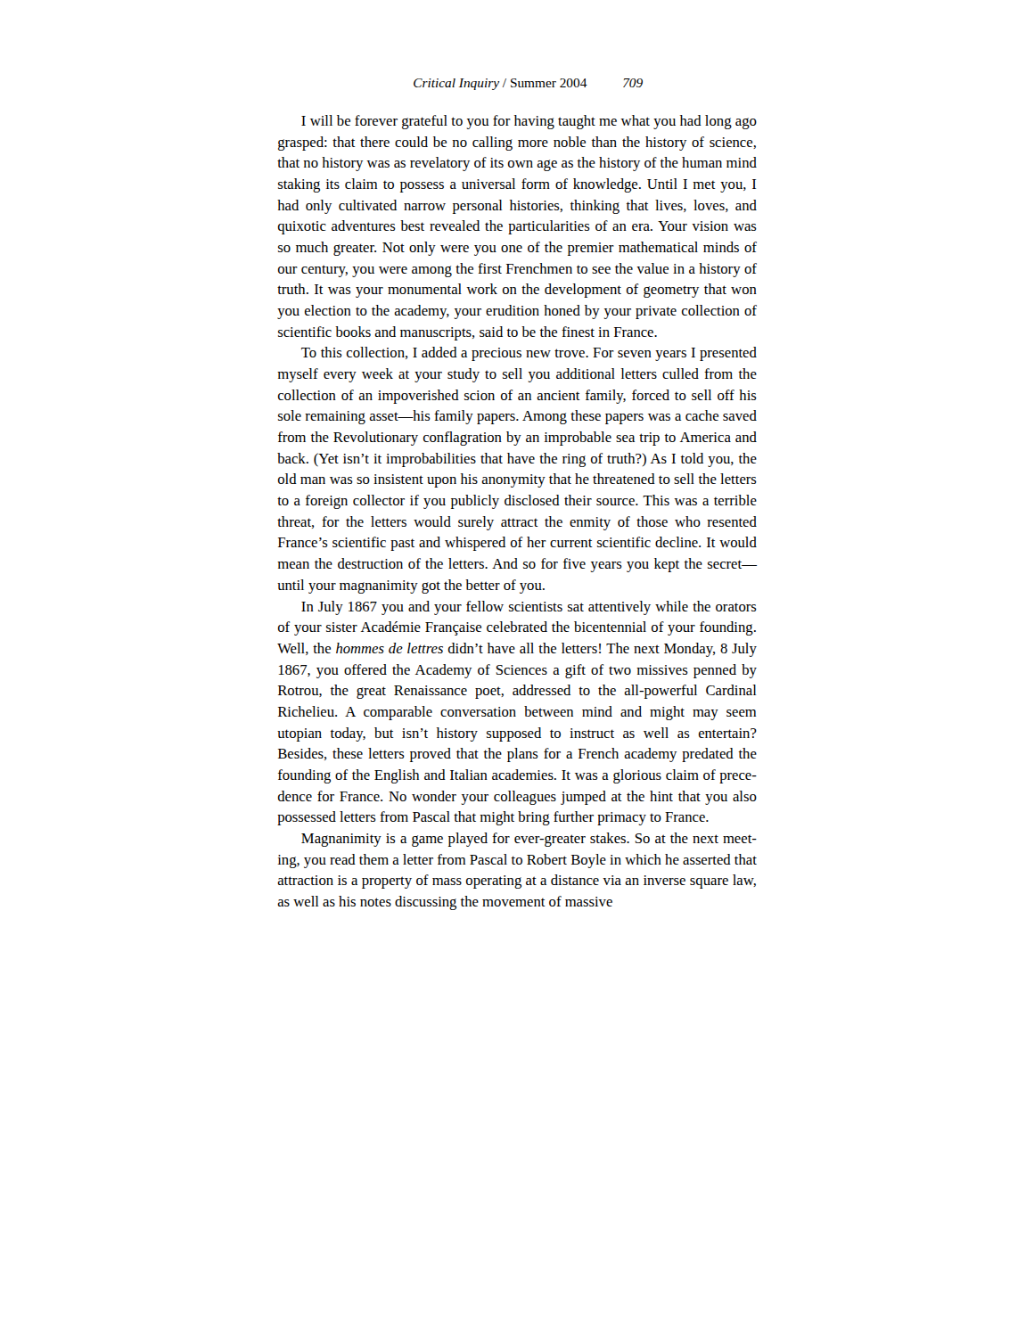Critical Inquiry / Summer 2004 709
I will be forever grateful to you for having taught me what you had long ago grasped: that there could be no calling more noble than the history of science, that no history was as revelatory of its own age as the history of the human mind staking its claim to possess a universal form of knowledge. Until I met you, I had only cultivated narrow personal histories, thinking that lives, loves, and quixotic adventures best revealed the particularities of an era. Your vision was so much greater. Not only were you one of the premier mathematical minds of our century, you were among the first Frenchmen to see the value in a history of truth. It was your monumental work on the development of geometry that won you election to the academy, your erudition honed by your private collection of scientific books and manuscripts, said to be the finest in France.
To this collection, I added a precious new trove. For seven years I presented myself every week at your study to sell you additional letters culled from the collection of an impoverished scion of an ancient family, forced to sell off his sole remaining asset—his family papers. Among these papers was a cache saved from the Revolutionary conflagration by an improbable sea trip to America and back. (Yet isn’t it improbabilities that have the ring of truth?) As I told you, the old man was so insistent upon his anonymity that he threatened to sell the letters to a foreign collector if you publicly disclosed their source. This was a terrible threat, for the letters would surely attract the enmity of those who resented France’s scientific past and whispered of her current scientific decline. It would mean the destruction of the letters. And so for five years you kept the secret—until your magnanimity got the better of you.
In July 1867 you and your fellow scientists sat attentively while the orators of your sister Académie Française celebrated the bicentennial of your founding. Well, the hommes de lettres didn’t have all the letters! The next Monday, 8 July 1867, you offered the Academy of Sciences a gift of two missives penned by Rotrou, the great Renaissance poet, addressed to the all-powerful Cardinal Richelieu. A comparable conversation between mind and might may seem utopian today, but isn’t history supposed to instruct as well as entertain? Besides, these letters proved that the plans for a French academy predated the founding of the English and Italian academies. It was a glorious claim of precedence for France. No wonder your colleagues jumped at the hint that you also possessed letters from Pascal that might bring further primacy to France.
Magnanimity is a game played for ever-greater stakes. So at the next meeting, you read them a letter from Pascal to Robert Boyle in which he asserted that attraction is a property of mass operating at a distance via an inverse square law, as well as his notes discussing the movement of massive